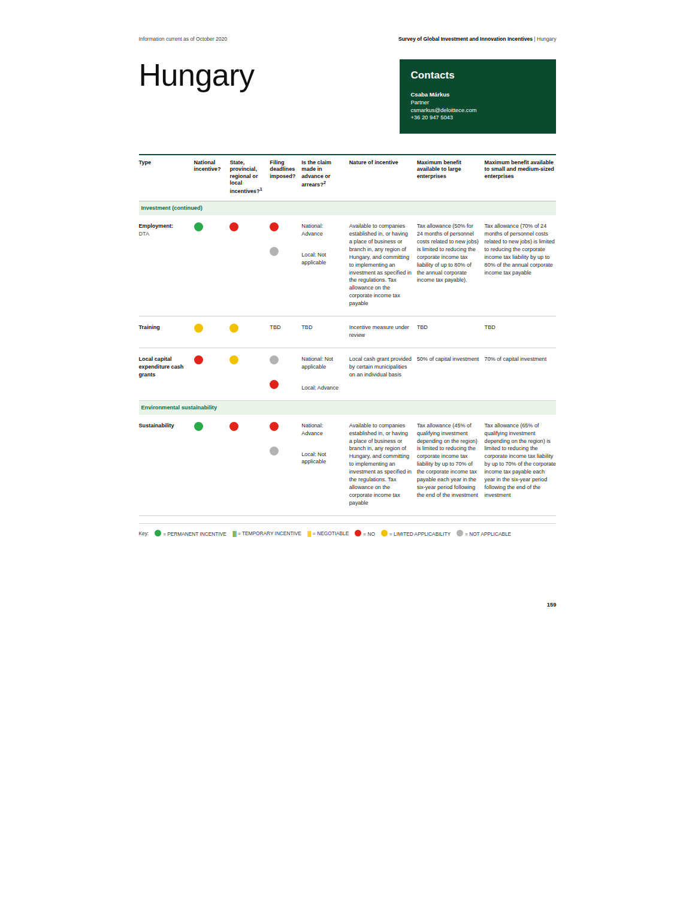Information current as of October 2020
Survey of Global Investment and Innovation Incentives | Hungary
Hungary
Contacts
Csaba Márkus
Partner
csmarkus@deloittece.com
+36 20 947 5043
| Type | National incentive? | State, provincial, regional or local incentives? 1 | Filing deadlines imposed? | Is the claim made in advance or arrears? 2 | Nature of incentive | Maximum benefit available to large enterprises | Maximum benefit available to small and medium-sized enterprises |
| --- | --- | --- | --- | --- | --- | --- | --- |
| Investment (continued) |
| Employment: DTA | | | | National: Advance Local: Not applicable | Available to companies established in, or having a place of business or branch in, any region of Hungary, and committing to implementing an investment as specified in the regulations. Tax allowance on the corporate income tax payable | Tax allowance (50% for 24 months of personnel costs related to new jobs) is limited to reducing the corporate income tax liability of up to 80% of the annual corporate income tax payable). | Tax allowance (70% of 24 months of personnel costs related to new jobs) is limited to reducing the corporate income tax liability by up to 80% of the annual corporate income tax payable |
| Training | | | TBD | TBD | Incentive measure under review | TBD | TBD |
| Local capital expenditure cash grants | | | | National: Not applicable Local: Advance | Local cash grant provided by certain municipalities on an individual basis | 50% of capital investment | 70% of capital investment |
| Environmental sustainability |
| Sustainability | | | | National: Advance Local: Not applicable | Available to companies established in, or having a place of business or branch in, any region of Hungary, and committing to implementing an investment as specified in the regulations. Tax allowance on the corporate income tax payable | Tax allowance (45% of qualifying investment depending on the region) is limited to reducing the corporate income tax liability by up to 70% of the corporate income tax payable each year in the six-year period following the end of the investment | Tax allowance (65% of qualifying investment depending on the region) is limited to reducing the corporate income tax liability by up to 70% of the corporate income tax payable each year in the six-year period following the end of the investment |
Key: = PERMANENT INCENTIVE |||= TEMPORARY INCENTIVE |||= NEGOTIABLE = NO = LIMITED APPLICABILITY = NOT APPLICABLE
159